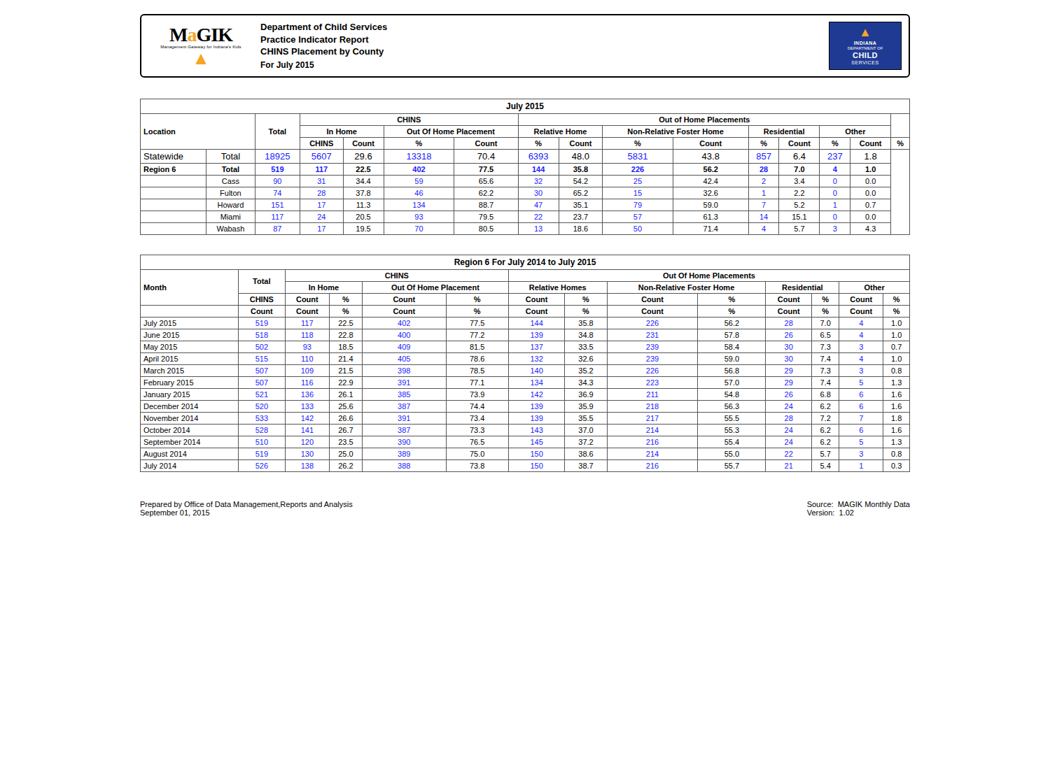Ma GIK
Management Gateway for Indiana's Kids
▲
Department of Child Services
Practice Indicator Report
CHINS Placement by County
For July 2015
▲
INDIANA
DEPARTMENT OF
CHILD
SERVICES
July 2015
| Location | Total | CHINS | Out of Home Placements |
| --- | --- | --- | --- |
| In Home | Out Of Home Placement | Relative Home | Non-Relative Foster Home | Residential | Other |
| CHINS | Count | % | Count | % | Count | % | Count | % | Count | % | Count | % |
| Statewide | Total | 18925 | 5607 | 29.6 | 13318 | 70.4 | 6393 | 48.0 | 5831 | 43.8 | 857 | 6.4 | 237 | 1.8 |
| Region 6 | Total | 519 | 117 | 22.5 | 402 | 77.5 | 144 | 35.8 | 226 | 56.2 | 28 | 7.0 | 4 | 1.0 |
| | Cass | 90 | 31 | 34.4 | 59 | 65.6 | 32 | 54.2 | 25 | 42.4 | 2 | 3.4 | 0 | 0.0 |
| | Fulton | 74 | 28 | 37.8 | 46 | 62.2 | 30 | 65.2 | 15 | 32.6 | 1 | 2.2 | 0 | 0.0 |
| | Howard | 151 | 17 | 11.3 | 134 | 88.7 | 47 | 35.1 | 79 | 59.0 | 7 | 5.2 | 1 | 0.7 |
| | Miami | 117 | 24 | 20.5 | 93 | 79.5 | 22 | 23.7 | 57 | 61.3 | 14 | 15.1 | 0 | 0.0 |
| | Wabash | 87 | 17 | 19.5 | 70 | 80.5 | 13 | 18.6 | 50 | 71.4 | 4 | 5.7 | 3 | 4.3 |
Region 6 For July 2014 to July 2015
| Month | Total | CHINS | Out Of Home Placements |
| --- | --- | --- | --- |
| In Home | Out Of Home Placement | Relative Homes | Non-Relative Foster Home | Residential | Other |
| CHINS | Count | % | Count | % | Count | % | Count | % | Count | % | Count | % |
| | Count | Count | % | Count | % | Count | % | Count | % | Count | % | Count | % |
| July 2015 | 519 | 117 | 22.5 | 402 | 77.5 | 144 | 35.8 | 226 | 56.2 | 28 | 7.0 | 4 | 1.0 |
| June 2015 | 518 | 118 | 22.8 | 400 | 77.2 | 139 | 34.8 | 231 | 57.8 | 26 | 6.5 | 4 | 1.0 |
| May 2015 | 502 | 93 | 18.5 | 409 | 81.5 | 137 | 33.5 | 239 | 58.4 | 30 | 7.3 | 3 | 0.7 |
| April 2015 | 515 | 110 | 21.4 | 405 | 78.6 | 132 | 32.6 | 239 | 59.0 | 30 | 7.4 | 4 | 1.0 |
| March 2015 | 507 | 109 | 21.5 | 398 | 78.5 | 140 | 35.2 | 226 | 56.8 | 29 | 7.3 | 3 | 0.8 |
| February 2015 | 507 | 116 | 22.9 | 391 | 77.1 | 134 | 34.3 | 223 | 57.0 | 29 | 7.4 | 5 | 1.3 |
| January 2015 | 521 | 136 | 26.1 | 385 | 73.9 | 142 | 36.9 | 211 | 54.8 | 26 | 6.8 | 6 | 1.6 |
| December 2014 | 520 | 133 | 25.6 | 387 | 74.4 | 139 | 35.9 | 218 | 56.3 | 24 | 6.2 | 6 | 1.6 |
| November 2014 | 533 | 142 | 26.6 | 391 | 73.4 | 139 | 35.5 | 217 | 55.5 | 28 | 7.2 | 7 | 1.8 |
| October 2014 | 528 | 141 | 26.7 | 387 | 73.3 | 143 | 37.0 | 214 | 55.3 | 24 | 6.2 | 6 | 1.6 |
| September 2014 | 510 | 120 | 23.5 | 390 | 76.5 | 145 | 37.2 | 216 | 55.4 | 24 | 6.2 | 5 | 1.3 |
| August 2014 | 519 | 130 | 25.0 | 389 | 75.0 | 150 | 38.6 | 214 | 55.0 | 22 | 5.7 | 3 | 0.8 |
| July 2014 | 526 | 138 | 26.2 | 388 | 73.8 | 150 | 38.7 | 216 | 55.7 | 21 | 5.4 | 1 | 0.3 |
Prepared by Office of Data Management,Reports and Analysis
September 01, 2015
Source: MAGIK Monthly Data
Version: 1.02